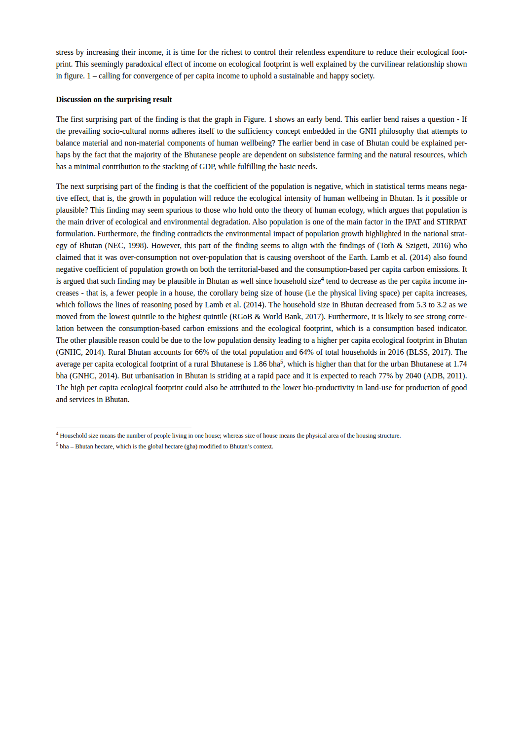stress by increasing their income, it is time for the richest to control their relentless expenditure to reduce their ecological footprint. This seemingly paradoxical effect of income on ecological footprint is well explained by the curvilinear relationship shown in figure. 1 – calling for convergence of per capita income to uphold a sustainable and happy society.
Discussion on the surprising result
The first surprising part of the finding is that the graph in Figure. 1 shows an early bend. This earlier bend raises a question - If the prevailing socio-cultural norms adheres itself to the sufficiency concept embedded in the GNH philosophy that attempts to balance material and non-material components of human wellbeing? The earlier bend in case of Bhutan could be explained perhaps by the fact that the majority of the Bhutanese people are dependent on subsistence farming and the natural resources, which has a minimal contribution to the stacking of GDP, while fulfilling the basic needs.
The next surprising part of the finding is that the coefficient of the population is negative, which in statistical terms means negative effect, that is, the growth in population will reduce the ecological intensity of human wellbeing in Bhutan. Is it possible or plausible? This finding may seem spurious to those who hold onto the theory of human ecology, which argues that population is the main driver of ecological and environmental degradation. Also population is one of the main factor in the IPAT and STIRPAT formulation. Furthermore, the finding contradicts the environmental impact of population growth highlighted in the national strategy of Bhutan (NEC, 1998). However, this part of the finding seems to align with the findings of (Toth & Szigeti, 2016) who claimed that it was over-consumption not over-population that is causing overshoot of the Earth. Lamb et al. (2014) also found negative coefficient of population growth on both the territorial-based and the consumption-based per capita carbon emissions. It is argued that such finding may be plausible in Bhutan as well since household size4 tend to decrease as the per capita income increases - that is, a fewer people in a house, the corollary being size of house (i.e the physical living space) per capita increases, which follows the lines of reasoning posed by Lamb et al. (2014). The household size in Bhutan decreased from 5.3 to 3.2 as we moved from the lowest quintile to the highest quintile (RGoB & World Bank, 2017). Furthermore, it is likely to see strong correlation between the consumption-based carbon emissions and the ecological footprint, which is a consumption based indicator. The other plausible reason could be due to the low population density leading to a higher per capita ecological footprint in Bhutan (GNHC, 2014). Rural Bhutan accounts for 66% of the total population and 64% of total households in 2016 (BLSS, 2017). The average per capita ecological footprint of a rural Bhutanese is 1.86 bha5, which is higher than that for the urban Bhutanese at 1.74 bha (GNHC, 2014). But urbanisation in Bhutan is striding at a rapid pace and it is expected to reach 77% by 2040 (ADB, 2011). The high per capita ecological footprint could also be attributed to the lower bio-productivity in land-use for production of good and services in Bhutan.
4 Household size means the number of people living in one house; whereas size of house means the physical area of the housing structure.
5 bha – Bhutan hectare, which is the global hectare (gha) modified to Bhutan’s context.